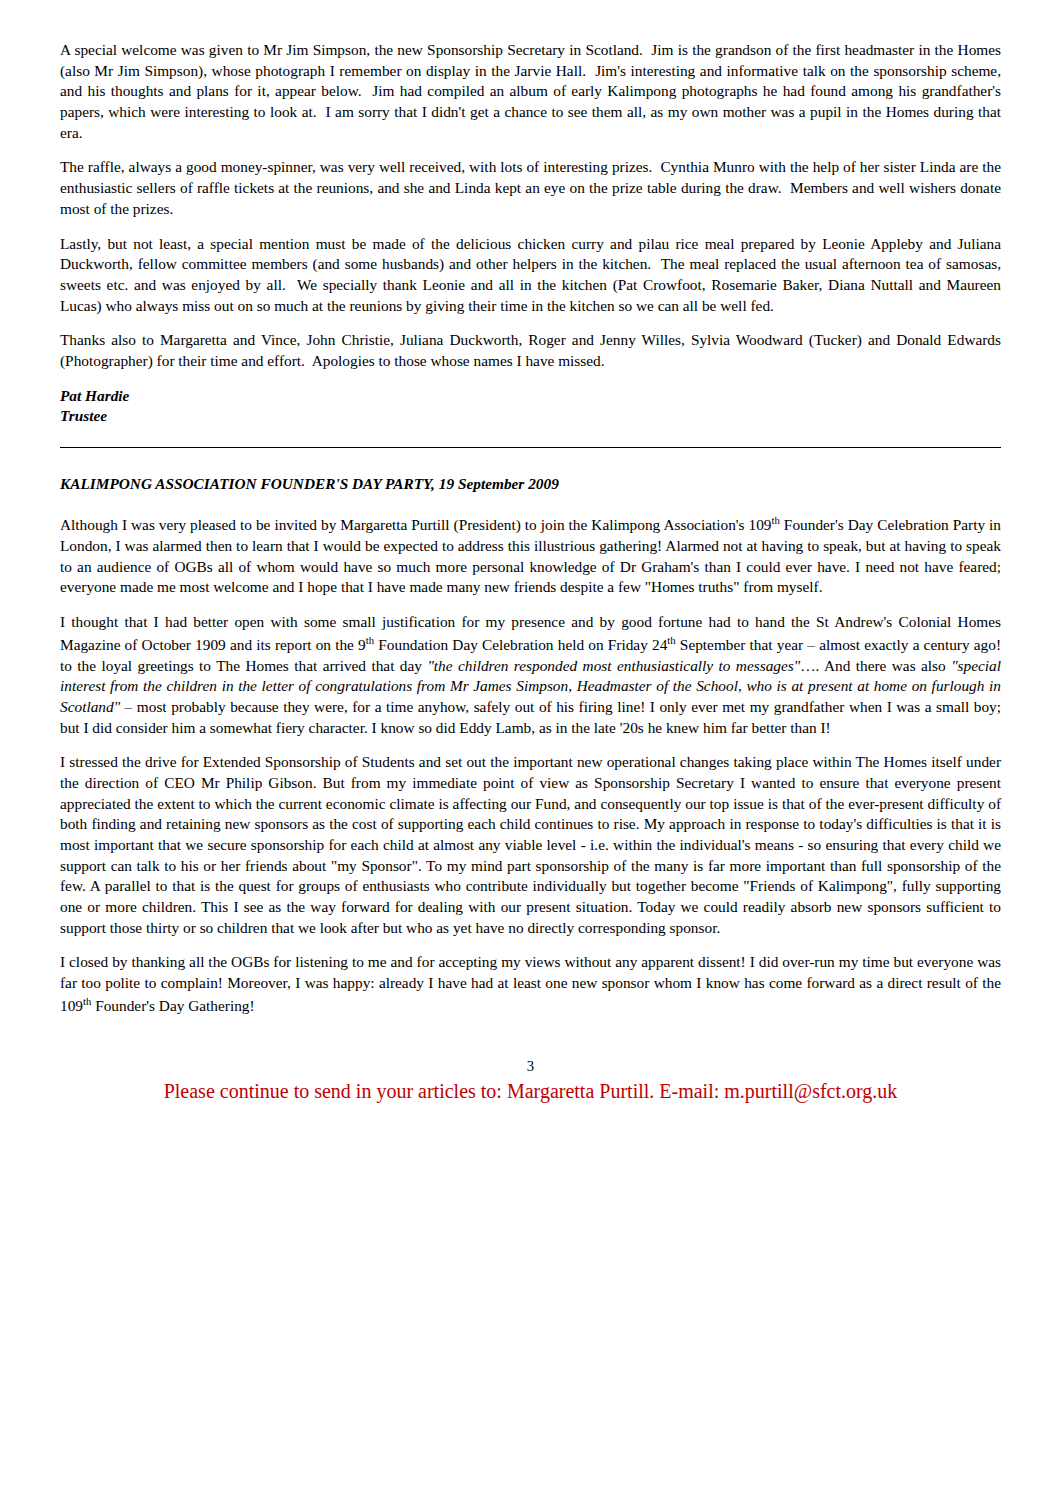A special welcome was given to Mr Jim Simpson, the new Sponsorship Secretary in Scotland. Jim is the grandson of the first headmaster in the Homes (also Mr Jim Simpson), whose photograph I remember on display in the Jarvie Hall. Jim's interesting and informative talk on the sponsorship scheme, and his thoughts and plans for it, appear below. Jim had compiled an album of early Kalimpong photographs he had found among his grandfather's papers, which were interesting to look at. I am sorry that I didn't get a chance to see them all, as my own mother was a pupil in the Homes during that era.
The raffle, always a good money-spinner, was very well received, with lots of interesting prizes. Cynthia Munro with the help of her sister Linda are the enthusiastic sellers of raffle tickets at the reunions, and she and Linda kept an eye on the prize table during the draw. Members and well wishers donate most of the prizes.
Lastly, but not least, a special mention must be made of the delicious chicken curry and pilau rice meal prepared by Leonie Appleby and Juliana Duckworth, fellow committee members (and some husbands) and other helpers in the kitchen. The meal replaced the usual afternoon tea of samosas, sweets etc. and was enjoyed by all. We specially thank Leonie and all in the kitchen (Pat Crowfoot, Rosemarie Baker, Diana Nuttall and Maureen Lucas) who always miss out on so much at the reunions by giving their time in the kitchen so we can all be well fed.
Thanks also to Margaretta and Vince, John Christie, Juliana Duckworth, Roger and Jenny Willes, Sylvia Woodward (Tucker) and Donald Edwards (Photographer) for their time and effort. Apologies to those whose names I have missed.
Pat Hardie
Trustee
KALIMPONG ASSOCIATION FOUNDER'S DAY PARTY, 19 September 2009
Although I was very pleased to be invited by Margaretta Purtill (President) to join the Kalimpong Association's 109th Founder's Day Celebration Party in London, I was alarmed then to learn that I would be expected to address this illustrious gathering! Alarmed not at having to speak, but at having to speak to an audience of OGBs all of whom would have so much more personal knowledge of Dr Graham's than I could ever have. I need not have feared; everyone made me most welcome and I hope that I have made many new friends despite a few "Homes truths" from myself.
I thought that I had better open with some small justification for my presence and by good fortune had to hand the St Andrew's Colonial Homes Magazine of October 1909 and its report on the 9th Foundation Day Celebration held on Friday 24th September that year – almost exactly a century ago! to the loyal greetings to The Homes that arrived that day "the children responded most enthusiastically to messages"…. And there was also "special interest from the children in the letter of congratulations from Mr James Simpson, Headmaster of the School, who is at present at home on furlough in Scotland" – most probably because they were, for a time anyhow, safely out of his firing line! I only ever met my grandfather when I was a small boy; but I did consider him a somewhat fiery character. I know so did Eddy Lamb, as in the late '20s he knew him far better than I!
I stressed the drive for Extended Sponsorship of Students and set out the important new operational changes taking place within The Homes itself under the direction of CEO Mr Philip Gibson. But from my immediate point of view as Sponsorship Secretary I wanted to ensure that everyone present appreciated the extent to which the current economic climate is affecting our Fund, and consequently our top issue is that of the ever-present difficulty of both finding and retaining new sponsors as the cost of supporting each child continues to rise. My approach in response to today's difficulties is that it is most important that we secure sponsorship for each child at almost any viable level - i.e. within the individual's means - so ensuring that every child we support can talk to his or her friends about "my Sponsor". To my mind part sponsorship of the many is far more important than full sponsorship of the few. A parallel to that is the quest for groups of enthusiasts who contribute individually but together become "Friends of Kalimpong", fully supporting one or more children. This I see as the way forward for dealing with our present situation. Today we could readily absorb new sponsors sufficient to support those thirty or so children that we look after but who as yet have no directly corresponding sponsor.
I closed by thanking all the OGBs for listening to me and for accepting my views without any apparent dissent! I did over-run my time but everyone was far too polite to complain! Moreover, I was happy: already I have had at least one new sponsor whom I know has come forward as a direct result of the 109th Founder's Day Gathering!
3
Please continue to send in your articles to: Margaretta Purtill. E-mail: m.purtill@sfct.org.uk